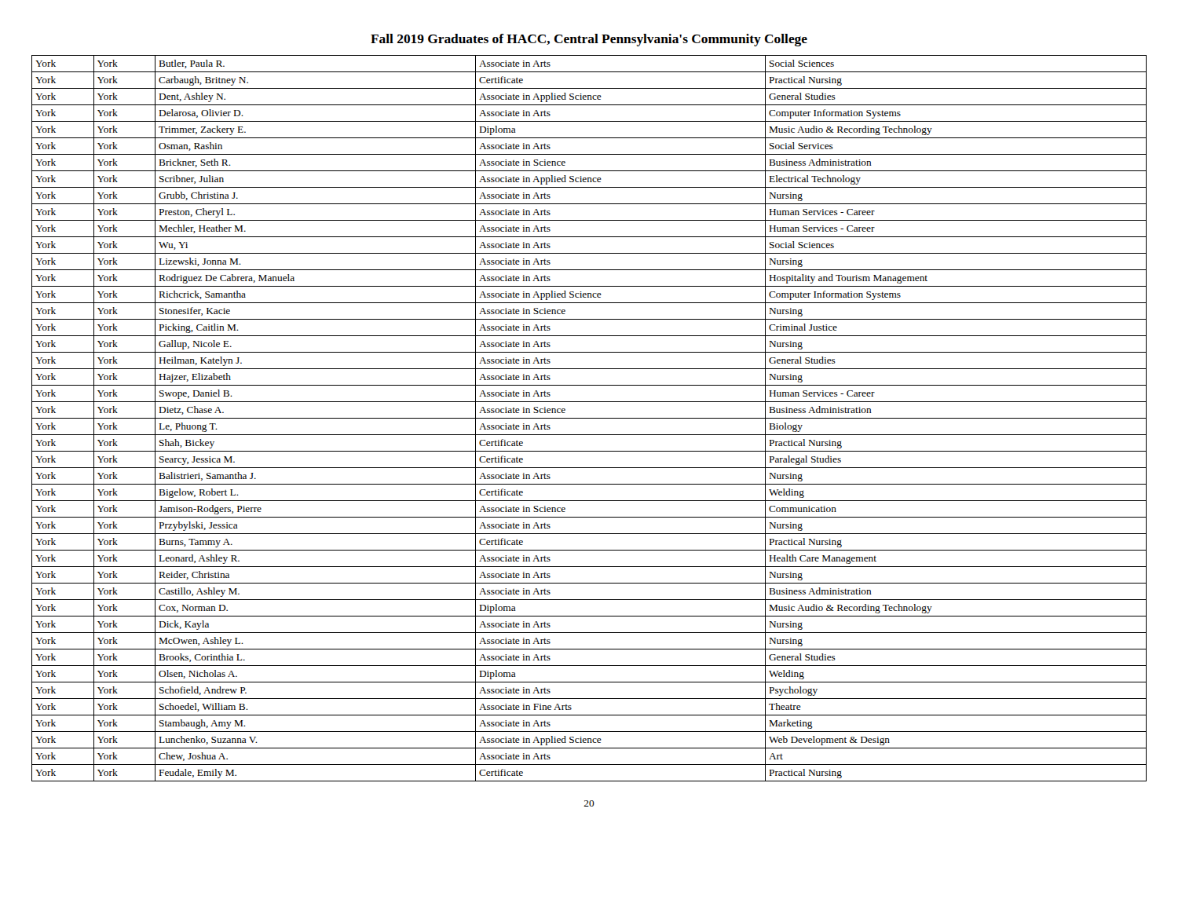Fall 2019 Graduates of HACC, Central Pennsylvania's Community College
| York | York | Butler, Paula R. | Associate in Arts | Social Sciences |
| York | York | Carbaugh, Britney N. | Certificate | Practical Nursing |
| York | York | Dent, Ashley N. | Associate in Applied Science | General Studies |
| York | York | Delarosa, Olivier D. | Associate in Arts | Computer Information Systems |
| York | York | Trimmer, Zackery E. | Diploma | Music Audio & Recording Technology |
| York | York | Osman, Rashin | Associate in Arts | Social Services |
| York | York | Brickner, Seth R. | Associate in Science | Business Administration |
| York | York | Scribner, Julian | Associate in Applied Science | Electrical Technology |
| York | York | Grubb, Christina J. | Associate in Arts | Nursing |
| York | York | Preston, Cheryl L. | Associate in Arts | Human Services - Career |
| York | York | Mechler, Heather M. | Associate in Arts | Human Services - Career |
| York | York | Wu, Yi | Associate in Arts | Social Sciences |
| York | York | Lizewski, Jonna M. | Associate in Arts | Nursing |
| York | York | Rodriguez De Cabrera, Manuela | Associate in Arts | Hospitality and Tourism Management |
| York | York | Richcrick, Samantha | Associate in Applied Science | Computer Information Systems |
| York | York | Stonesifer, Kacie | Associate in Science | Nursing |
| York | York | Picking, Caitlin M. | Associate in Arts | Criminal Justice |
| York | York | Gallup, Nicole E. | Associate in Arts | Nursing |
| York | York | Heilman, Katelyn J. | Associate in Arts | General Studies |
| York | York | Hajzer, Elizabeth | Associate in Arts | Nursing |
| York | York | Swope, Daniel B. | Associate in Arts | Human Services - Career |
| York | York | Dietz, Chase A. | Associate in Science | Business Administration |
| York | York | Le, Phuong T. | Associate in Arts | Biology |
| York | York | Shah, Bickey | Certificate | Practical Nursing |
| York | York | Searcy, Jessica M. | Certificate | Paralegal Studies |
| York | York | Balistrieri, Samantha J. | Associate in Arts | Nursing |
| York | York | Bigelow, Robert L. | Certificate | Welding |
| York | York | Jamison-Rodgers, Pierre | Associate in Science | Communication |
| York | York | Przybylski, Jessica | Associate in Arts | Nursing |
| York | York | Burns, Tammy A. | Certificate | Practical Nursing |
| York | York | Leonard, Ashley R. | Associate in Arts | Health Care Management |
| York | York | Reider, Christina | Associate in Arts | Nursing |
| York | York | Castillo, Ashley M. | Associate in Arts | Business Administration |
| York | York | Cox, Norman D. | Diploma | Music Audio & Recording Technology |
| York | York | Dick, Kayla | Associate in Arts | Nursing |
| York | York | McOwen, Ashley L. | Associate in Arts | Nursing |
| York | York | Brooks, Corinthia L. | Associate in Arts | General Studies |
| York | York | Olsen, Nicholas A. | Diploma | Welding |
| York | York | Schofield, Andrew P. | Associate in Arts | Psychology |
| York | York | Schoedel, William B. | Associate in Fine Arts | Theatre |
| York | York | Stambaugh, Amy M. | Associate in Arts | Marketing |
| York | York | Lunchenko, Suzanna V. | Associate in Applied Science | Web Development & Design |
| York | York | Chew, Joshua A. | Associate in Arts | Art |
| York | York | Feudale, Emily M. | Certificate | Practical Nursing |
20